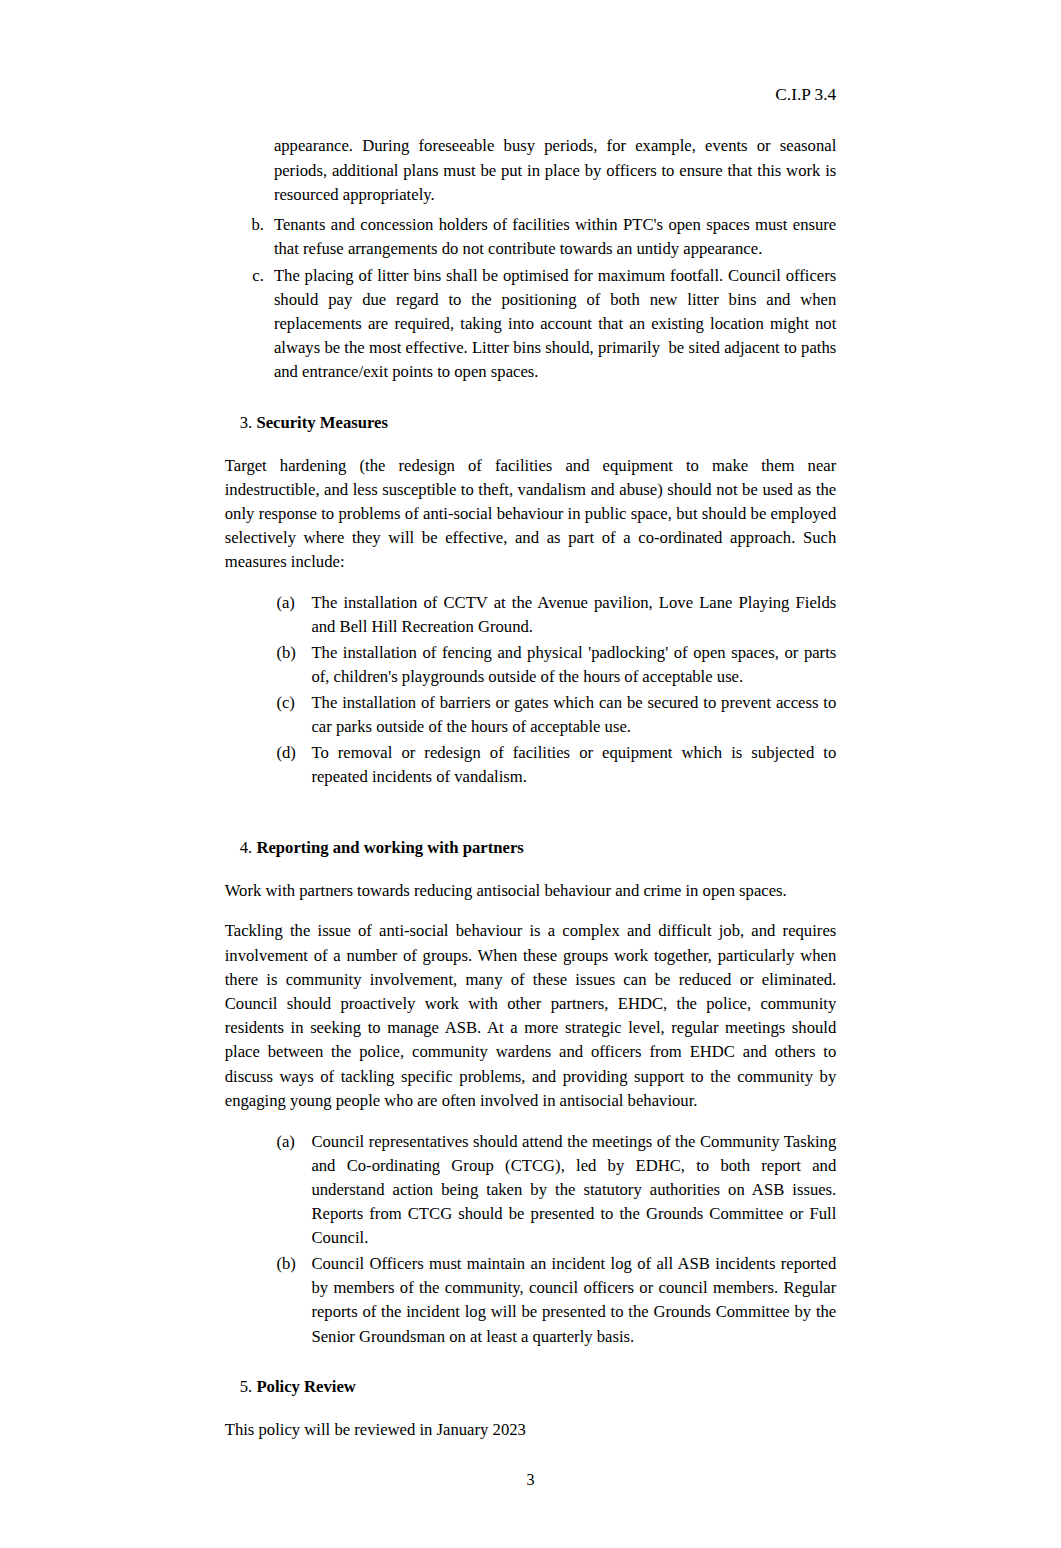C.I.P 3.4
appearance. During foreseeable busy periods, for example, events or seasonal periods, additional plans must be put in place by officers to ensure that this work is resourced appropriately.
Tenants and concession holders of facilities within PTC's open spaces must ensure that refuse arrangements do not contribute towards an untidy appearance.
The placing of litter bins shall be optimised for maximum footfall. Council officers should pay due regard to the positioning of both new litter bins and when replacements are required, taking into account that an existing location might not always be the most effective. Litter bins should, primarily be sited adjacent to paths and entrance/exit points to open spaces.
Security Measures
Target hardening (the redesign of facilities and equipment to make them near indestructible, and less susceptible to theft, vandalism and abuse) should not be used as the only response to problems of anti-social behaviour in public space, but should be employed selectively where they will be effective, and as part of a co-ordinated approach. Such measures include:
The installation of CCTV at the Avenue pavilion, Love Lane Playing Fields and Bell Hill Recreation Ground.
The installation of fencing and physical 'padlocking' of open spaces, or parts of, children's playgrounds outside of the hours of acceptable use.
The installation of barriers or gates which can be secured to prevent access to car parks outside of the hours of acceptable use.
To removal or redesign of facilities or equipment which is subjected to repeated incidents of vandalism.
Reporting and working with partners
Work with partners towards reducing antisocial behaviour and crime in open spaces.
Tackling the issue of anti-social behaviour is a complex and difficult job, and requires involvement of a number of groups. When these groups work together, particularly when there is community involvement, many of these issues can be reduced or eliminated. Council should proactively work with other partners, EHDC, the police, community residents in seeking to manage ASB. At a more strategic level, regular meetings should place between the police, community wardens and officers from EHDC and others to discuss ways of tackling specific problems, and providing support to the community by engaging young people who are often involved in antisocial behaviour.
Council representatives should attend the meetings of the Community Tasking and Co-ordinating Group (CTCG), led by EDHC, to both report and understand action being taken by the statutory authorities on ASB issues. Reports from CTCG should be presented to the Grounds Committee or Full Council.
Council Officers must maintain an incident log of all ASB incidents reported by members of the community, council officers or council members. Regular reports of the incident log will be presented to the Grounds Committee by the Senior Groundsman on at least a quarterly basis.
Policy Review
This policy will be reviewed in January 2023
3